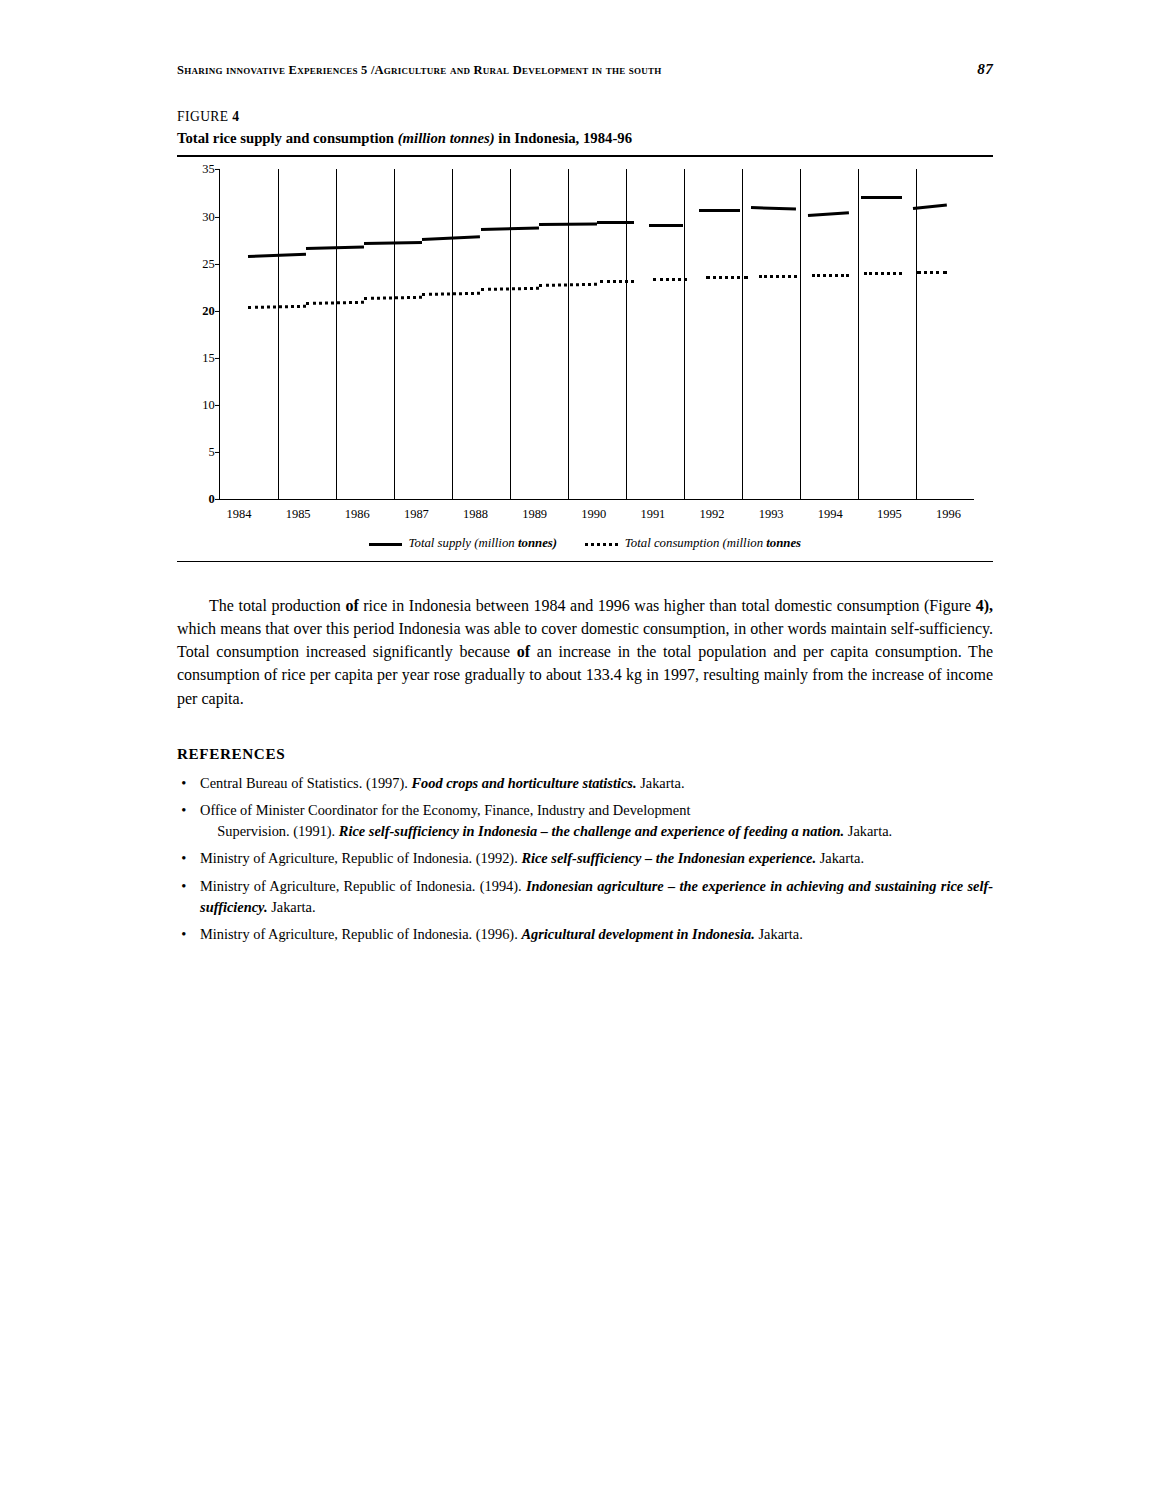Sharing innovative Experiences 5 /Agriculture and Rural Development in the south 87
FIGURE 4
Total rice supply and consumption (million tonnes) in Indonesia, 1984-96
35
30
25
20
15
10
5
0
1984198519861987198819891990199119921993199419951996
Total supply (million tonnes) Total consumption (million tonnes
The total production of rice in Indonesia between 1984 and 1996 was higher than total domestic consumption (Figure 4), which means that over this period Indonesia was able to cover domestic consumption, in other words maintain self-sufficiency. Total consumption increased significantly because of an increase in the total population and per capita consumption. The consumption of rice per capita per year rose gradually to about 133.4 kg in 1997, resulting mainly from the increase of income per capita.
REFERENCES
Central Bureau of Statistics. (1997). Food crops and horticulture statistics. Jakarta.
Office of Minister Coordinator for the Economy, Finance, Industry and Development Supervision. (1991). Rice self-sufficiency in Indonesia – the challenge and experience of feeding a nation. Jakarta.
Ministry of Agriculture, Republic of Indonesia. (1992). Rice self-sufficiency – the Indonesian experience. Jakarta.
Ministry of Agriculture, Republic of Indonesia. (1994). Indonesian agriculture – the experience in achieving and sustaining rice self-sufficiency. Jakarta.
Ministry of Agriculture, Republic of Indonesia. (1996). Agricultural development in Indonesia. Jakarta.